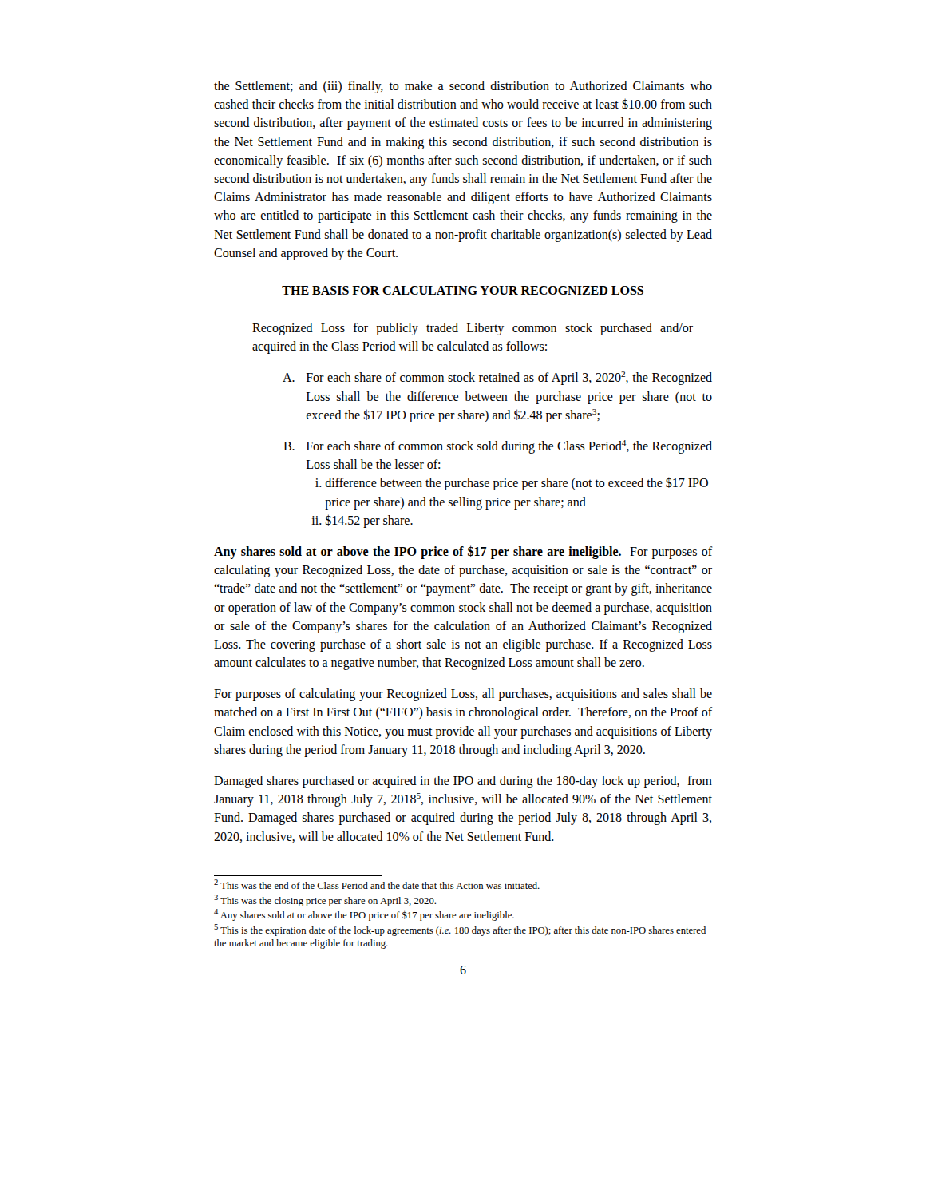the Settlement; and (iii) finally, to make a second distribution to Authorized Claimants who cashed their checks from the initial distribution and who would receive at least $10.00 from such second distribution, after payment of the estimated costs or fees to be incurred in administering the Net Settlement Fund and in making this second distribution, if such second distribution is economically feasible. If six (6) months after such second distribution, if undertaken, or if such second distribution is not undertaken, any funds shall remain in the Net Settlement Fund after the Claims Administrator has made reasonable and diligent efforts to have Authorized Claimants who are entitled to participate in this Settlement cash their checks, any funds remaining in the Net Settlement Fund shall be donated to a non-profit charitable organization(s) selected by Lead Counsel and approved by the Court.
THE BASIS FOR CALCULATING YOUR RECOGNIZED LOSS
Recognized Loss for publicly traded Liberty common stock purchased and/or acquired in the Class Period will be calculated as follows:
For each share of common stock retained as of April 3, 20202, the Recognized Loss shall be the difference between the purchase price per share (not to exceed the $17 IPO price per share) and $2.48 per share3;
For each share of common stock sold during the Class Period4, the Recognized Loss shall be the lesser of:
difference between the purchase price per share (not to exceed the $17 IPO price per share) and the selling price per share; and
$14.52 per share.
Any shares sold at or above the IPO price of $17 per share are ineligible. For purposes of calculating your Recognized Loss, the date of purchase, acquisition or sale is the “contract” or “trade” date and not the “settlement” or “payment” date. The receipt or grant by gift, inheritance or operation of law of the Company’s common stock shall not be deemed a purchase, acquisition or sale of the Company’s shares for the calculation of an Authorized Claimant’s Recognized Loss. The covering purchase of a short sale is not an eligible purchase. If a Recognized Loss amount calculates to a negative number, that Recognized Loss amount shall be zero.
For purposes of calculating your Recognized Loss, all purchases, acquisitions and sales shall be matched on a First In First Out (“FIFO”) basis in chronological order. Therefore, on the Proof of Claim enclosed with this Notice, you must provide all your purchases and acquisitions of Liberty shares during the period from January 11, 2018 through and including April 3, 2020.
Damaged shares purchased or acquired in the IPO and during the 180-day lock up period, from January 11, 2018 through July 7, 20185, inclusive, will be allocated 90% of the Net Settlement Fund. Damaged shares purchased or acquired during the period July 8, 2018 through April 3, 2020, inclusive, will be allocated 10% of the Net Settlement Fund.
2 This was the end of the Class Period and the date that this Action was initiated.
3 This was the closing price per share on April 3, 2020.
4 Any shares sold at or above the IPO price of $17 per share are ineligible.
5 This is the expiration date of the lock-up agreements (i.e. 180 days after the IPO); after this date non-IPO shares entered the market and became eligible for trading.
6